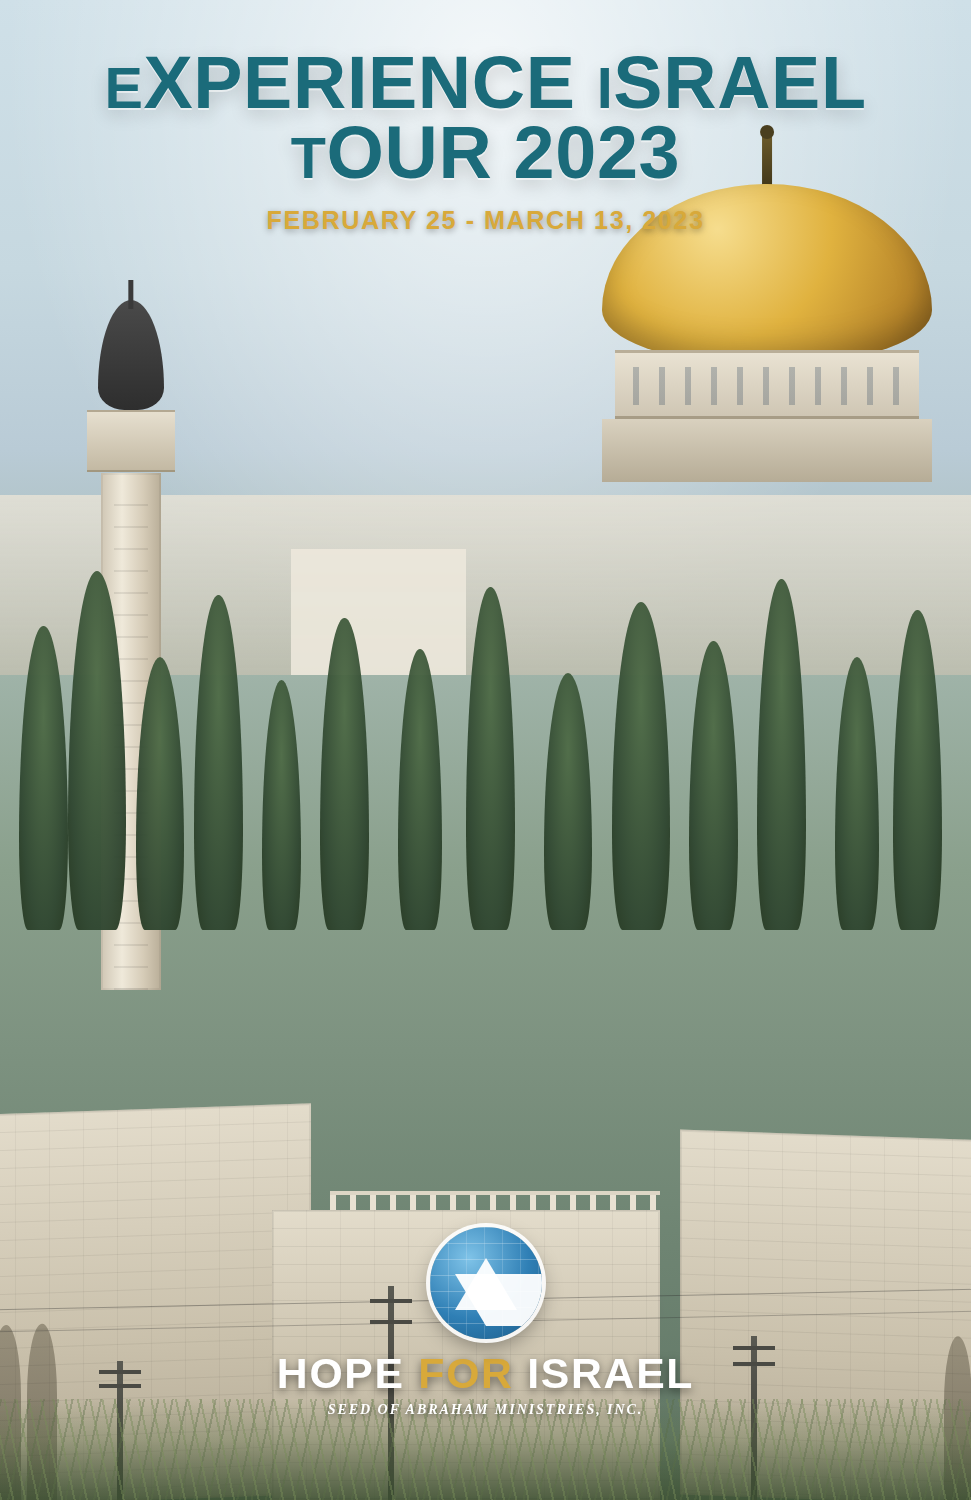EXPERIENCE ISRAEL TOUR 2023
February 25 - March 13, 2023
Hope for Israel
Seed of Abraham Ministries, Inc.